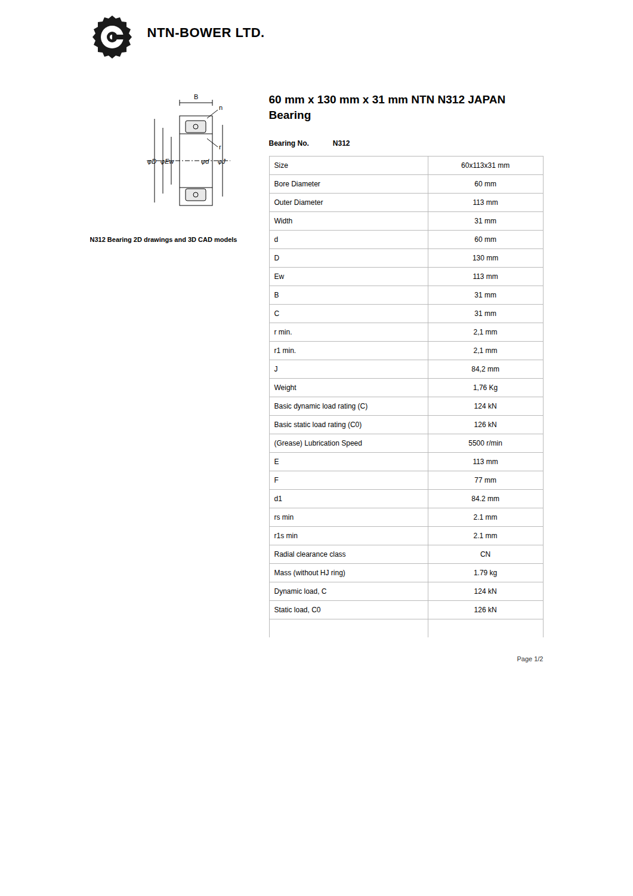NTN-BOWER LTD.
B n r φD φEw φd φJ
N312 Bearing 2D drawings and 3D CAD models
60 mm x 130 mm x 31 mm NTN N312 JAPAN Bearing
Bearing No.N312
| Size | 60x113x31 mm |
| Bore Diameter | 60 mm |
| Outer Diameter | 113 mm |
| Width | 31 mm |
| d | 60 mm |
| D | 130 mm |
| Ew | 113 mm |
| B | 31 mm |
| C | 31 mm |
| r min. | 2,1 mm |
| r1 min. | 2,1 mm |
| J | 84,2 mm |
| Weight | 1,76 Kg |
| Basic dynamic load rating (C) | 124 kN |
| Basic static load rating (C0) | 126 kN |
| (Grease) Lubrication Speed | 5500 r/min |
| E | 113 mm |
| F | 77 mm |
| d1 | 84.2 mm |
| rs min | 2.1 mm |
| r1s min | 2.1 mm |
| Radial clearance class | CN |
| Mass (without HJ ring) | 1.79 kg |
| Dynamic load, C | 124 kN |
| Static load, C0 | 126 kN |
Page 1/2